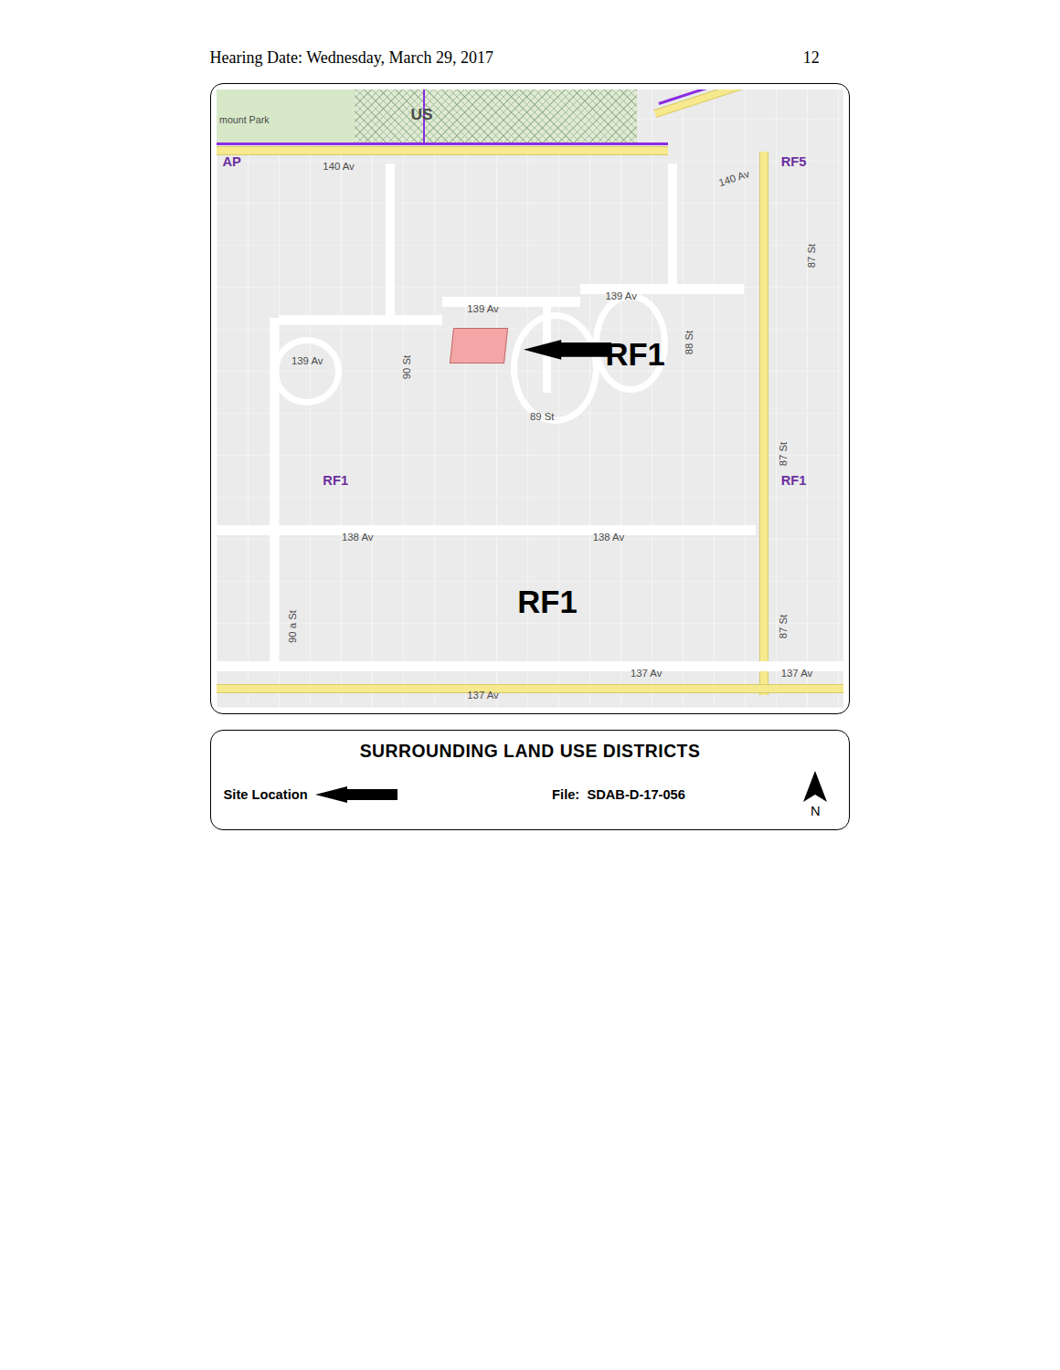Hearing Date: Wednesday, March 29, 2017
12
mount Park
US
AP
RF5
140 Av
140 Av
139 Av
139 Av
139 Av
138 Av
138 Av
137 Av
137 Av
137 Av
89 St
88 St
87 St
87 St
87 St
90 St
90 a St
RF1
RF1
RF1
RF1
SURROUNDING LAND USE DISTRICTS
Site Location
File: SDAB-D-17-056
N